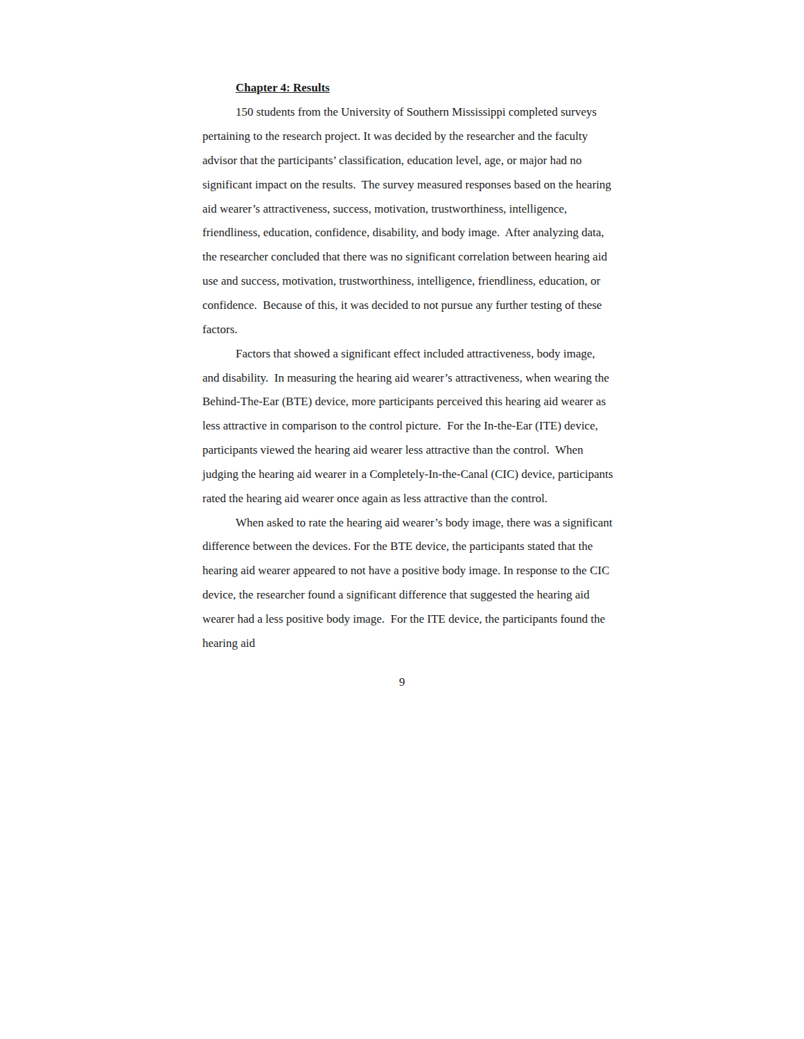Chapter 4: Results
150 students from the University of Southern Mississippi completed surveys pertaining to the research project. It was decided by the researcher and the faculty advisor that the participants’ classification, education level, age, or major had no significant impact on the results. The survey measured responses based on the hearing aid wearer’s attractiveness, success, motivation, trustworthiness, intelligence, friendliness, education, confidence, disability, and body image. After analyzing data, the researcher concluded that there was no significant correlation between hearing aid use and success, motivation, trustworthiness, intelligence, friendliness, education, or confidence. Because of this, it was decided to not pursue any further testing of these factors.
Factors that showed a significant effect included attractiveness, body image, and disability. In measuring the hearing aid wearer’s attractiveness, when wearing the Behind-The-Ear (BTE) device, more participants perceived this hearing aid wearer as less attractive in comparison to the control picture. For the In-the-Ear (ITE) device, participants viewed the hearing aid wearer less attractive than the control. When judging the hearing aid wearer in a Completely-In-the-Canal (CIC) device, participants rated the hearing aid wearer once again as less attractive than the control.
When asked to rate the hearing aid wearer’s body image, there was a significant difference between the devices. For the BTE device, the participants stated that the hearing aid wearer appeared to not have a positive body image. In response to the CIC device, the researcher found a significant difference that suggested the hearing aid wearer had a less positive body image. For the ITE device, the participants found the hearing aid
9